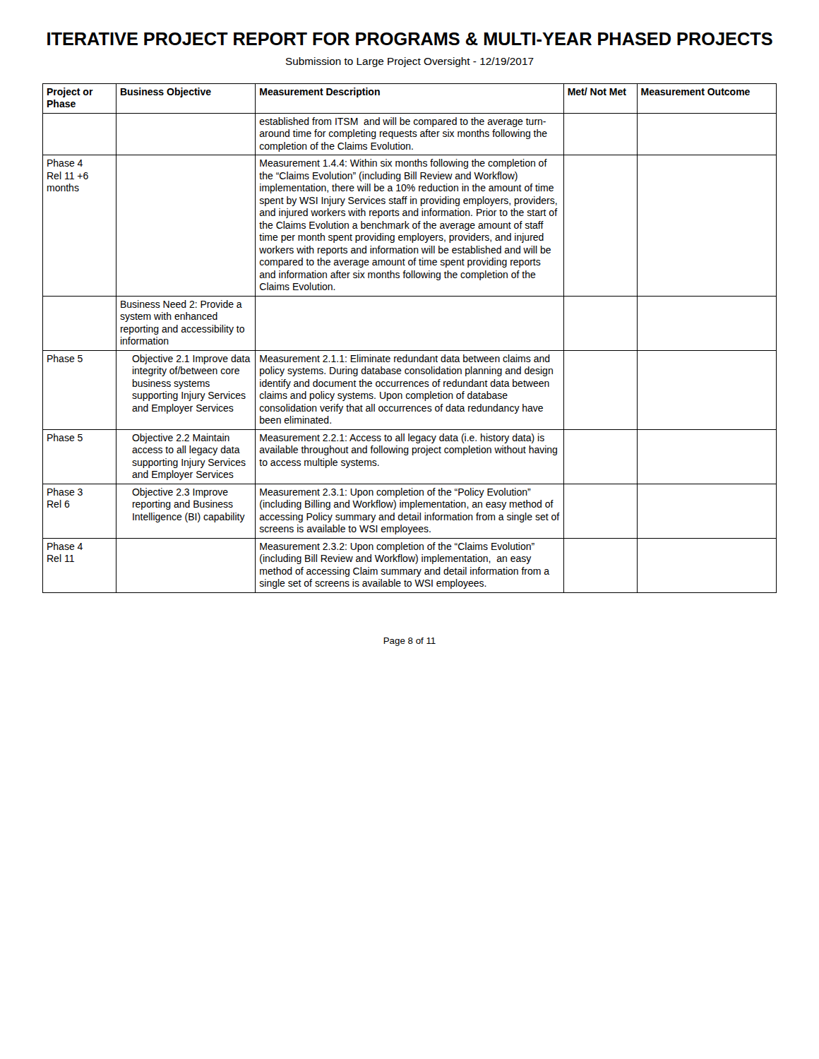ITERATIVE PROJECT REPORT FOR PROGRAMS & MULTI-YEAR PHASED PROJECTS
Submission to Large Project Oversight - 12/19/2017
| Project or Phase | Business Objective | Measurement Description | Met/ Not Met | Measurement Outcome |
| --- | --- | --- | --- | --- |
| | | established from ITSM and will be compared to the average turn-around time for completing requests after six months following the completion of the Claims Evolution. | | |
| Phase 4 Rel 11 +6 months | | Measurement 1.4.4: Within six months following the completion of the “Claims Evolution” (including Bill Review and Workflow) implementation, there will be a 10% reduction in the amount of time spent by WSI Injury Services staff in providing employers, providers, and injured workers with reports and information. Prior to the start of the Claims Evolution a benchmark of the average amount of staff time per month spent providing employers, providers, and injured workers with reports and information will be established and will be compared to the average amount of time spent providing reports and information after six months following the completion of the Claims Evolution. | | |
| | Business Need 2: Provide a system with enhanced reporting and accessibility to information | | | |
| Phase 5 | Objective 2.1 Improve data integrity of/between core business systems supporting Injury Services and Employer Services | Measurement 2.1.1: Eliminate redundant data between claims and policy systems. During database consolidation planning and design identify and document the occurrences of redundant data between claims and policy systems. Upon completion of database consolidation verify that all occurrences of data redundancy have been eliminated. | | |
| Phase 5 | Objective 2.2 Maintain access to all legacy data supporting Injury Services and Employer Services | Measurement 2.2.1: Access to all legacy data (i.e. history data) is available throughout and following project completion without having to access multiple systems. | | |
| Phase 3 Rel 6 | Objective 2.3 Improve reporting and Business Intelligence (BI) capability | Measurement 2.3.1: Upon completion of the “Policy Evolution” (including Billing and Workflow) implementation, an easy method of accessing Policy summary and detail information from a single set of screens is available to WSI employees. | | |
| Phase 4 Rel 11 | | Measurement 2.3.2: Upon completion of the “Claims Evolution” (including Bill Review and Workflow) implementation, an easy method of accessing Claim summary and detail information from a single set of screens is available to WSI employees. | | |
Page 8 of 11